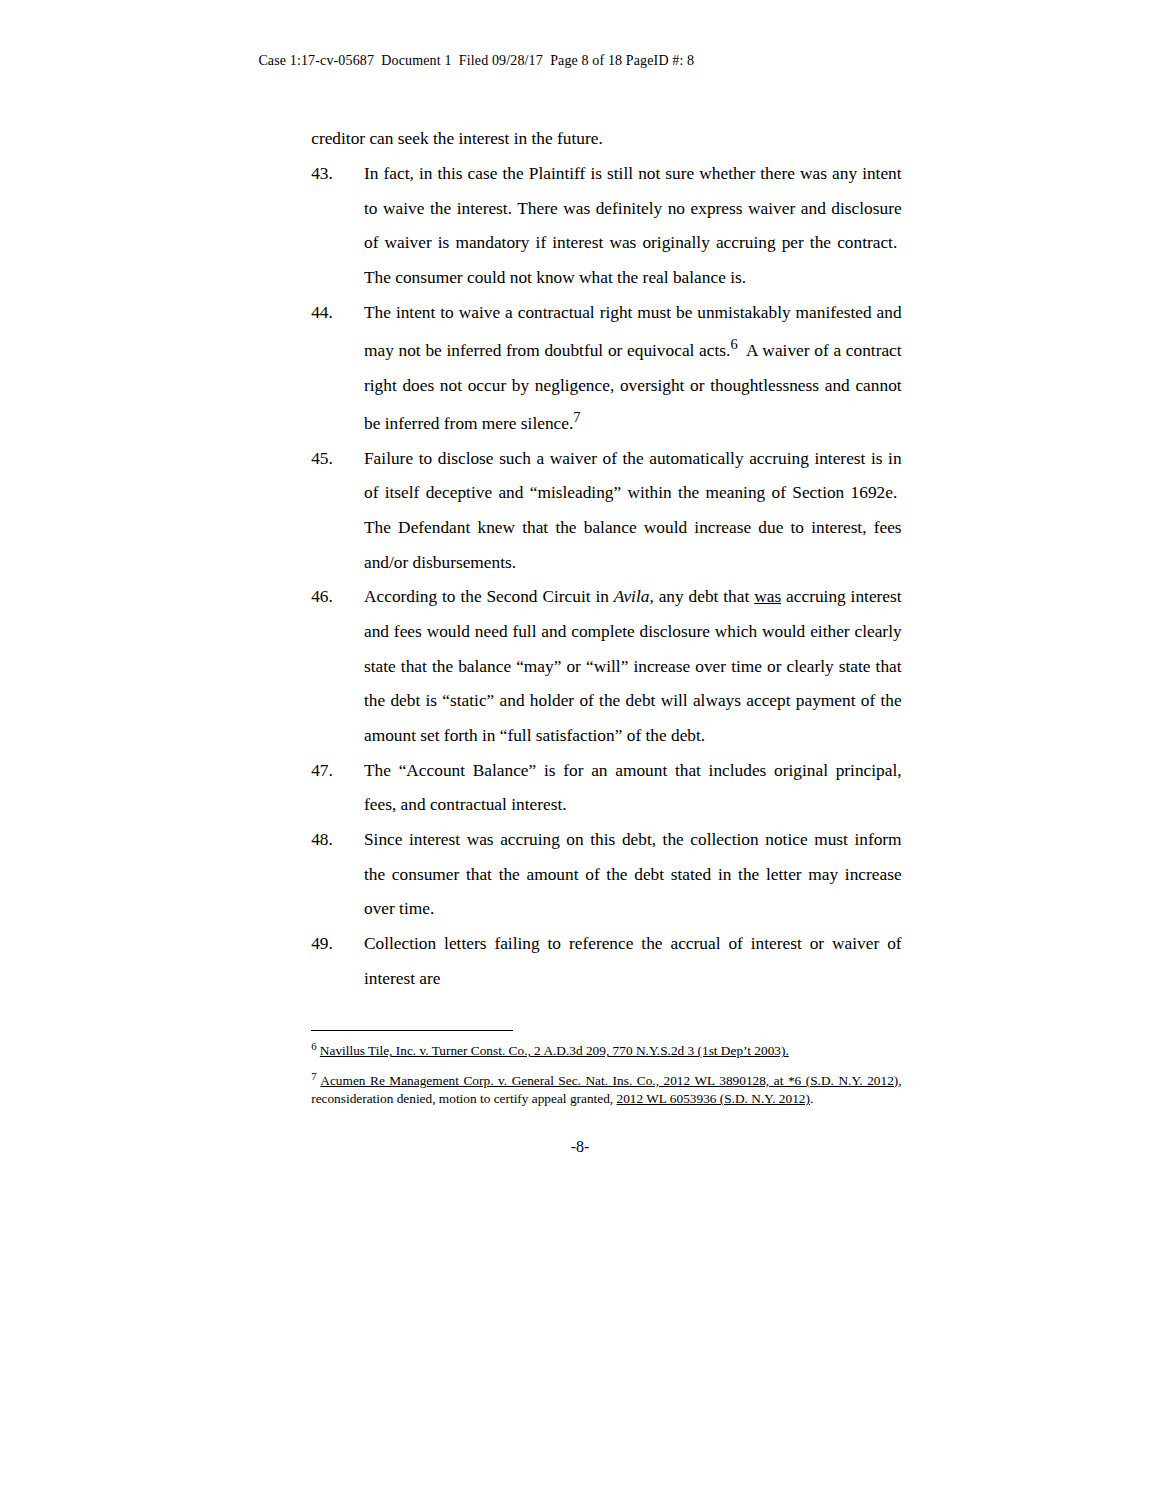Case 1:17-cv-05687 Document 1 Filed 09/28/17 Page 8 of 18 PageID #: 8
creditor can seek the interest in the future.
43. In fact, in this case the Plaintiff is still not sure whether there was any intent to waive the interest. There was definitely no express waiver and disclosure of waiver is mandatory if interest was originally accruing per the contract. The consumer could not know what the real balance is.
44. The intent to waive a contractual right must be unmistakably manifested and may not be inferred from doubtful or equivocal acts.6 A waiver of a contract right does not occur by negligence, oversight or thoughtlessness and cannot be inferred from mere silence.7
45. Failure to disclose such a waiver of the automatically accruing interest is in of itself deceptive and “misleading” within the meaning of Section 1692e. The Defendant knew that the balance would increase due to interest, fees and/or disbursements.
46. According to the Second Circuit in Avila, any debt that was accruing interest and fees would need full and complete disclosure which would either clearly state that the balance “may” or “will” increase over time or clearly state that the debt is “static” and holder of the debt will always accept payment of the amount set forth in “full satisfaction” of the debt.
47. The “Account Balance” is for an amount that includes original principal, fees, and contractual interest.
48. Since interest was accruing on this debt, the collection notice must inform the consumer that the amount of the debt stated in the letter may increase over time.
49. Collection letters failing to reference the accrual of interest or waiver of interest are
6 Navillus Tile, Inc. v. Turner Const. Co., 2 A.D.3d 209, 770 N.Y.S.2d 3 (1st Dep’t 2003).
7 Acumen Re Management Corp. v. General Sec. Nat. Ins. Co., 2012 WL 3890128, at *6 (S.D. N.Y. 2012), reconsideration denied, motion to certify appeal granted, 2012 WL 6053936 (S.D. N.Y. 2012).
-8-